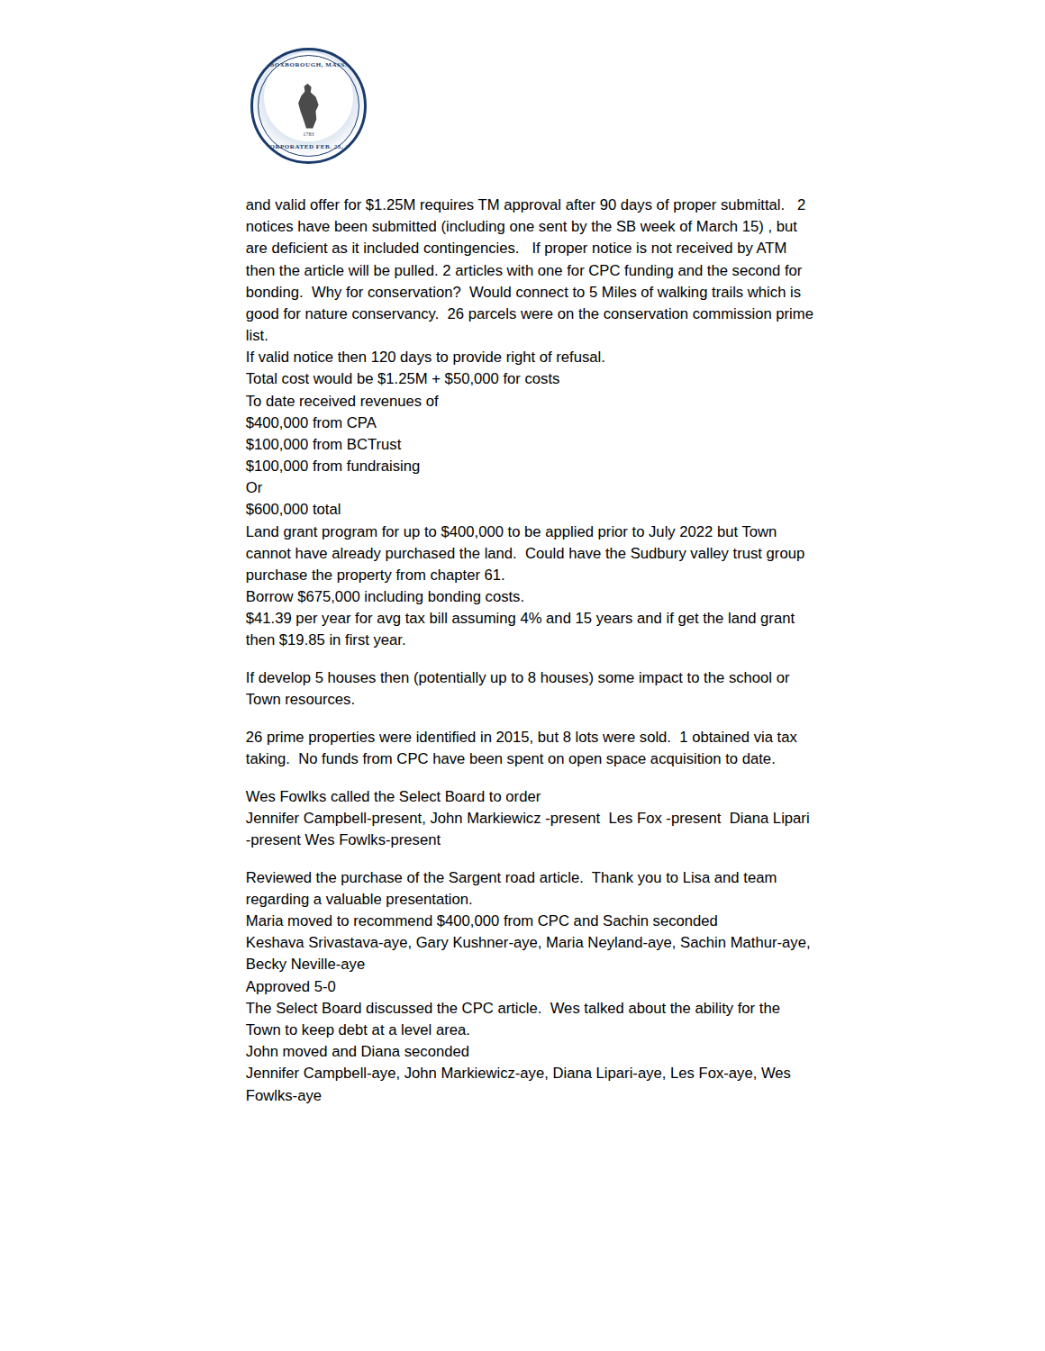BOXBOROUGH, MASS.
1783
INCORPORATED FEB. 25, 1783
and valid offer for $1.25M requires TM approval after 90 days of proper submittal. 2 notices have been submitted (including one sent by the SB week of March 15) , but are deficient as it included contingencies. If proper notice is not received by ATM then the article will be pulled. 2 articles with one for CPC funding and the second for bonding. Why for conservation? Would connect to 5 Miles of walking trails which is good for nature conservancy. 26 parcels were on the conservation commission prime list.
If valid notice then 120 days to provide right of refusal.
Total cost would be $1.25M + $50,000 for costs
To date received revenues of
$400,000 from CPA
$100,000 from BCTrust
$100,000 from fundraising
Or
$600,000 total
Land grant program for up to $400,000 to be applied prior to July 2022 but Town cannot have already purchased the land. Could have the Sudbury valley trust group purchase the property from chapter 61.
Borrow $675,000 including bonding costs.
$41.39 per year for avg tax bill assuming 4% and 15 years and if get the land grant then $19.85 in first year.
If develop 5 houses then (potentially up to 8 houses) some impact to the school or Town resources.
26 prime properties were identified in 2015, but 8 lots were sold. 1 obtained via tax taking. No funds from CPC have been spent on open space acquisition to date.
Wes Fowlks called the Select Board to order
Jennifer Campbell-present, John Markiewicz -present Les Fox -present Diana Lipari -present Wes Fowlks-present
Reviewed the purchase of the Sargent road article. Thank you to Lisa and team regarding a valuable presentation.
Maria moved to recommend $400,000 from CPC and Sachin seconded
Keshava Srivastava-aye, Gary Kushner-aye, Maria Neyland-aye, Sachin Mathur-aye, Becky Neville-aye
Approved 5-0
The Select Board discussed the CPC article. Wes talked about the ability for the Town to keep debt at a level area.
John moved and Diana seconded
Jennifer Campbell-aye, John Markiewicz-aye, Diana Lipari-aye, Les Fox-aye, Wes Fowlks-aye